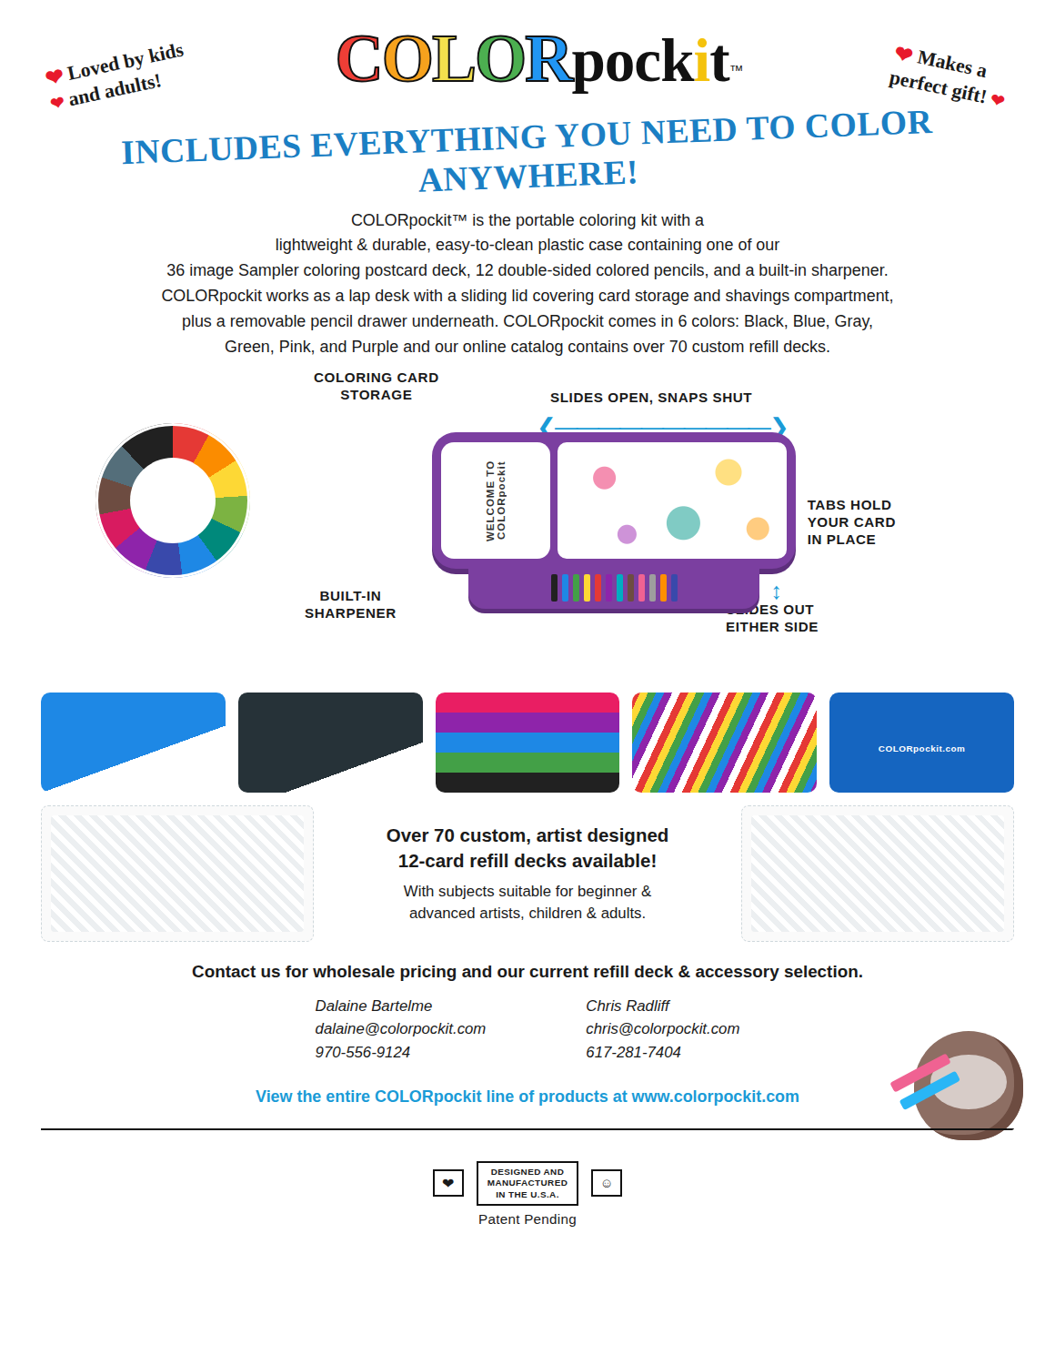❤ Loved by kids
❤ and adults!
COLOR pockit™
❤ Makes a
perfect gift! ❤
INCLUDES EVERYTHING YOU NEED TO COLOR ANYWHERE!
COLORpockit™ is the portable coloring kit with a
lightweight & durable, easy-to-clean plastic case containing one of our
36 image Sampler coloring postcard deck, 12 double-sided colored pencils, and a built-in sharpener.
COLORpockit works as a lap desk with a sliding lid covering card storage and shavings compartment,
plus a removable pencil drawer underneath. COLORpockit comes in 6 colors: Black, Blue, Gray,
Green, Pink, and Purple and our online catalog contains over 70 custom refill decks.
Coloring Card
Storage
Slides open, snaps shut
❮——————————❯
Tabs hold
your card
in place
Built-in
Sharpener
Slides out
either side
↕
WELCOME TO COLORpockit
Over 70 custom, artist designed
12-card refill decks available!
With subjects suitable for beginner &
advanced artists, children & adults.
Contact us for wholesale pricing and our current refill deck & accessory selection.
Dalaine Bartelme
dalaine@colorpockit.com
970-556-9124 Chris Radliff
chris@colorpockit.com
617-281-7404
View the entire COLORpockit line of products at www.colorpockit.com
❤
DESIGNED AND
MANUFACTURED
IN THE U.S.A.
☺
Patent Pending